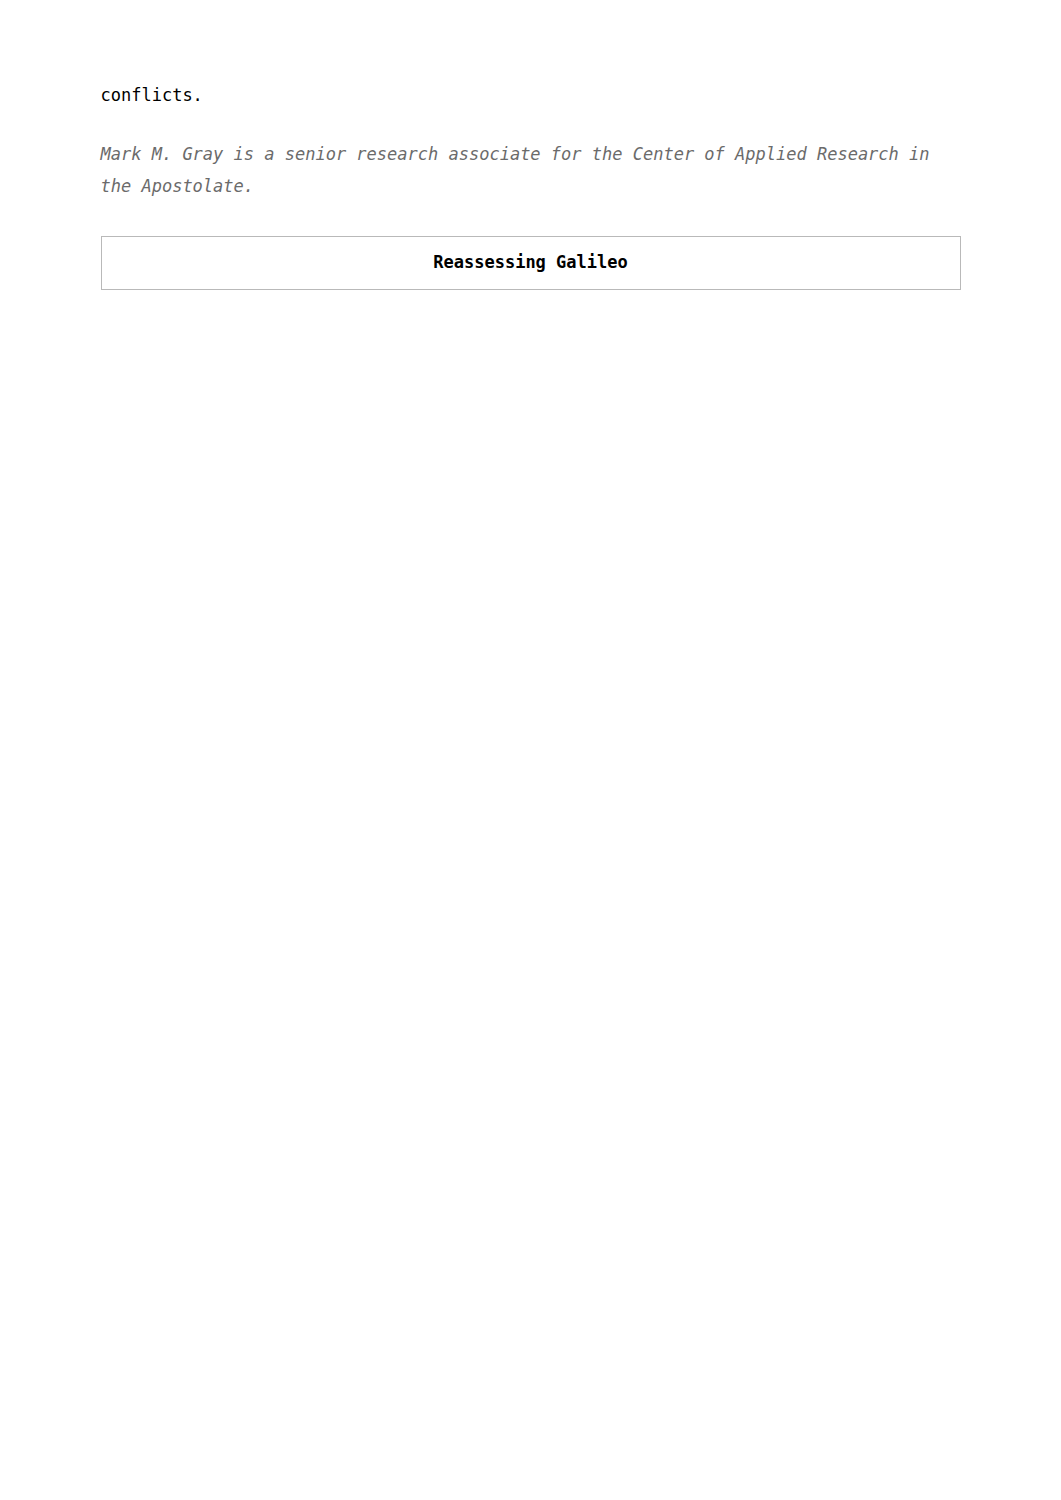conflicts.
Mark M. Gray is a senior research associate for the Center of Applied Research in the Apostolate.
Reassessing Galileo